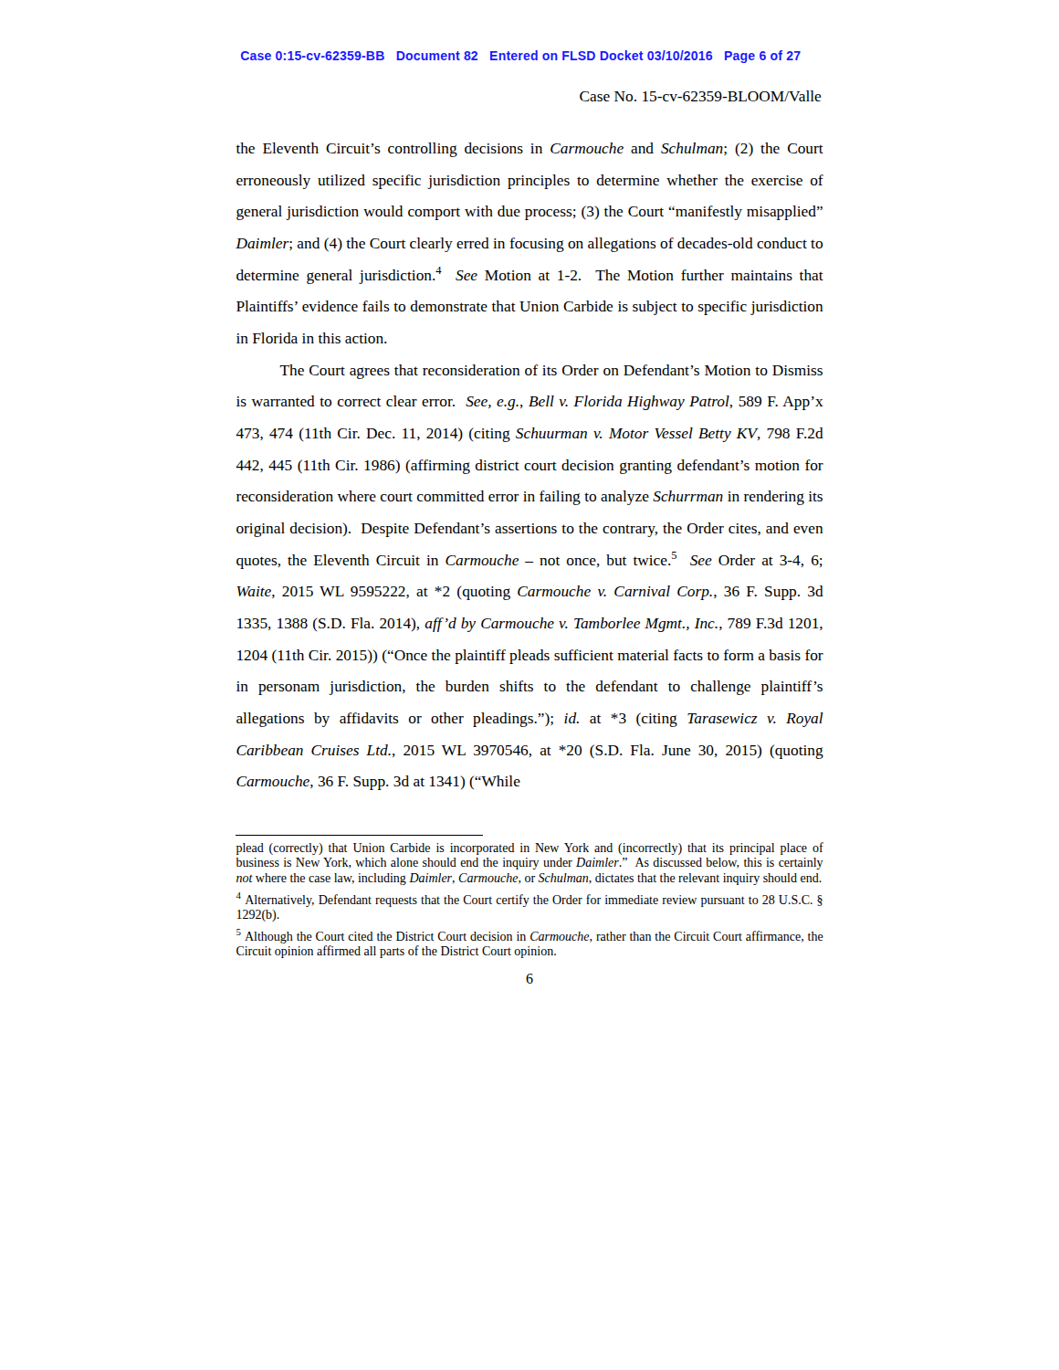Case 0:15-cv-62359-BB Document 82 Entered on FLSD Docket 03/10/2016 Page 6 of 27
Case No. 15-cv-62359-BLOOM/Valle
the Eleventh Circuit’s controlling decisions in Carmouche and Schulman; (2) the Court erroneously utilized specific jurisdiction principles to determine whether the exercise of general jurisdiction would comport with due process; (3) the Court “manifestly misapplied” Daimler; and (4) the Court clearly erred in focusing on allegations of decades-old conduct to determine general jurisdiction.4 See Motion at 1-2. The Motion further maintains that Plaintiffs’ evidence fails to demonstrate that Union Carbide is subject to specific jurisdiction in Florida in this action.
The Court agrees that reconsideration of its Order on Defendant’s Motion to Dismiss is warranted to correct clear error. See, e.g., Bell v. Florida Highway Patrol, 589 F. App’x 473, 474 (11th Cir. Dec. 11, 2014) (citing Schuurman v. Motor Vessel Betty KV, 798 F.2d 442, 445 (11th Cir. 1986) (affirming district court decision granting defendant’s motion for reconsideration where court committed error in failing to analyze Schurrman in rendering its original decision). Despite Defendant’s assertions to the contrary, the Order cites, and even quotes, the Eleventh Circuit in Carmouche – not once, but twice.5 See Order at 3-4, 6; Waite, 2015 WL 9595222, at *2 (quoting Carmouche v. Carnival Corp., 36 F. Supp. 3d 1335, 1388 (S.D. Fla. 2014), aff’d by Carmouche v. Tamborlee Mgmt., Inc., 789 F.3d 1201, 1204 (11th Cir. 2015)) (“Once the plaintiff pleads sufficient material facts to form a basis for in personam jurisdiction, the burden shifts to the defendant to challenge plaintiff’s allegations by affidavits or other pleadings.”); id. at *3 (citing Tarasewicz v. Royal Caribbean Cruises Ltd., 2015 WL 3970546, at *20 (S.D. Fla. June 30, 2015) (quoting Carmouche, 36 F. Supp. 3d at 1341) (“While
plead (correctly) that Union Carbide is incorporated in New York and (incorrectly) that its principal place of business is New York, which alone should end the inquiry under Daimler.” As discussed below, this is certainly not where the case law, including Daimler, Carmouche, or Schulman, dictates that the relevant inquiry should end.
4 Alternatively, Defendant requests that the Court certify the Order for immediate review pursuant to 28 U.S.C. § 1292(b).
5 Although the Court cited the District Court decision in Carmouche, rather than the Circuit Court affirmance, the Circuit opinion affirmed all parts of the District Court opinion.
6